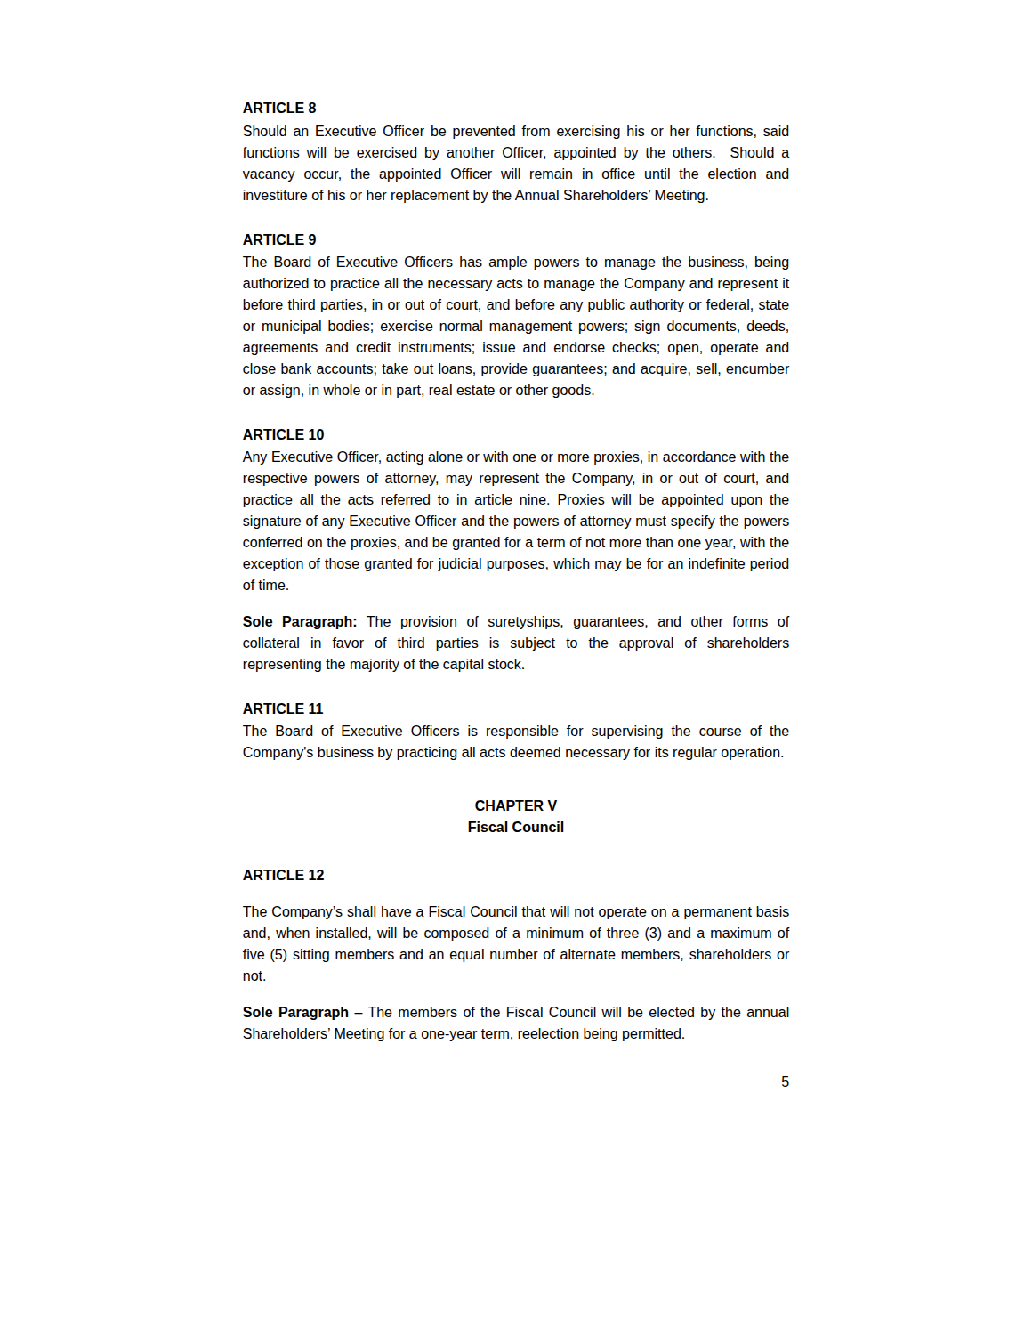ARTICLE 8
Should an Executive Officer be prevented from exercising his or her functions, said functions will be exercised by another Officer, appointed by the others. Should a vacancy occur, the appointed Officer will remain in office until the election and investiture of his or her replacement by the Annual Shareholders’ Meeting.
ARTICLE 9
The Board of Executive Officers has ample powers to manage the business, being authorized to practice all the necessary acts to manage the Company and represent it before third parties, in or out of court, and before any public authority or federal, state or municipal bodies; exercise normal management powers; sign documents, deeds, agreements and credit instruments; issue and endorse checks; open, operate and close bank accounts; take out loans, provide guarantees; and acquire, sell, encumber or assign, in whole or in part, real estate or other goods.
ARTICLE 10
Any Executive Officer, acting alone or with one or more proxies, in accordance with the respective powers of attorney, may represent the Company, in or out of court, and practice all the acts referred to in article nine. Proxies will be appointed upon the signature of any Executive Officer and the powers of attorney must specify the powers conferred on the proxies, and be granted for a term of not more than one year, with the exception of those granted for judicial purposes, which may be for an indefinite period of time.
Sole Paragraph: The provision of suretyships, guarantees, and other forms of collateral in favor of third parties is subject to the approval of shareholders representing the majority of the capital stock.
ARTICLE 11
The Board of Executive Officers is responsible for supervising the course of the Company's business by practicing all acts deemed necessary for its regular operation.
CHAPTER V
Fiscal Council
ARTICLE 12
The Company’s shall have a Fiscal Council that will not operate on a permanent basis and, when installed, will be composed of a minimum of three (3) and a maximum of five (5) sitting members and an equal number of alternate members, shareholders or not.
Sole Paragraph – The members of the Fiscal Council will be elected by the annual Shareholders’ Meeting for a one-year term, reelection being permitted.
5